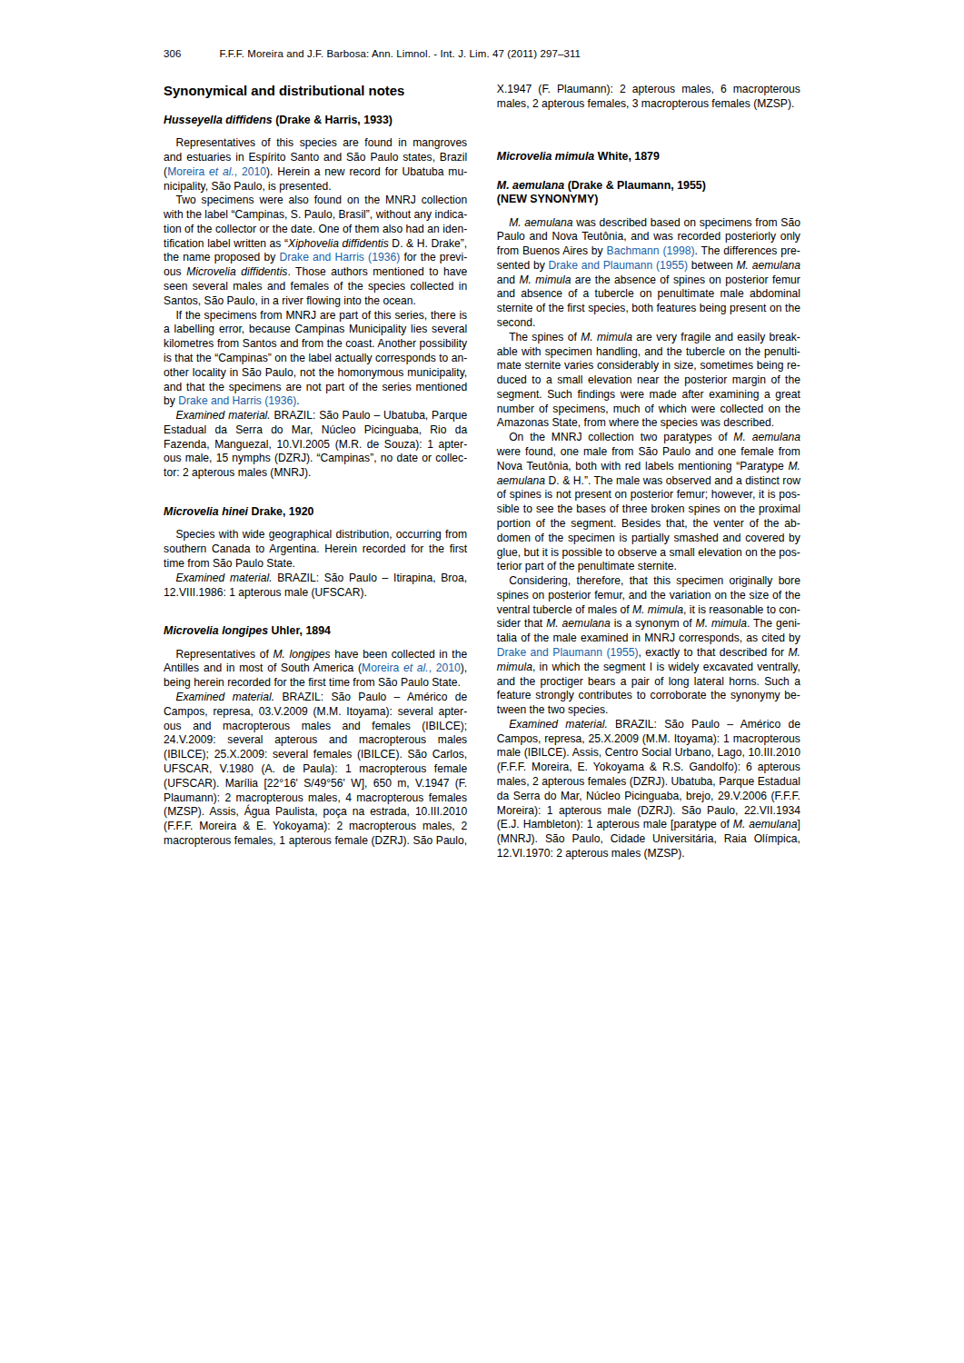306 F.F.F. Moreira and J.F. Barbosa: Ann. Limnol. - Int. J. Lim. 47 (2011) 297–311
Synonymical and distributional notes
Husseyella diffidens (Drake & Harris, 1933)
Representatives of this species are found in mangroves and estuaries in Espírito Santo and São Paulo states, Brazil (Moreira et al., 2010). Herein a new record for Ubatuba municipality, São Paulo, is presented.
Two specimens were also found on the MNRJ collection with the label “Campinas, S. Paulo, Brasil”, without any indication of the collector or the date. One of them also had an identification label written as “Xiphovelia diffidentis D. & H. Drake”, the name proposed by Drake and Harris (1936) for the previous Microvelia diffidentis. Those authors mentioned to have seen several males and females of the species collected in Santos, São Paulo, in a river flowing into the ocean.
If the specimens from MNRJ are part of this series, there is a labelling error, because Campinas Municipality lies several kilometres from Santos and from the coast. Another possibility is that the “Campinas” on the label actually corresponds to another locality in São Paulo, not the homonymous municipality, and that the specimens are not part of the series mentioned by Drake and Harris (1936).
Examined material. BRAZIL: São Paulo – Ubatuba, Parque Estadual da Serra do Mar, Núcleo Picinguaba, Rio da Fazenda, Manguezal, 10.VI.2005 (M.R. de Souza): 1 apterous male, 15 nymphs (DZRJ). “Campinas”, no date or collector: 2 apterous males (MNRJ).
Microvelia hinei Drake, 1920
Species with wide geographical distribution, occurring from southern Canada to Argentina. Herein recorded for the first time from São Paulo State.
Examined material. BRAZIL: São Paulo – Itirapina, Broa, 12.VIII.1986: 1 apterous male (UFSCAR).
Microvelia longipes Uhler, 1894
Representatives of M. longipes have been collected in the Antilles and in most of South America (Moreira et al., 2010), being herein recorded for the first time from São Paulo State.
Examined material. BRAZIL: São Paulo – Américo de Campos, represa, 03.V.2009 (M.M. Itoyama): several apterous and macropterous males and females (IBILCE); 24.V.2009: several apterous and macropterous males (IBILCE); 25.X.2009: several females (IBILCE). São Carlos, UFSCAR, V.1980 (A. de Paula): 1 macropterous female (UFSCAR). Marília [22°16' S/49°56' W], 650 m, V.1947 (F. Plaumann): 2 macropterous males, 4 macropterous females (MZSP). Assis, Água Paulista, poça na estrada, 10.III.2010 (F.F.F. Moreira & E. Yokoyama): 2 macropterous males, 2 macropterous females, 1 apterous female (DZRJ). São Paulo, X.1947 (F. Plaumann): 2 apterous males, 6 macropterous males, 2 apterous females, 3 macropterous females (MZSP).
Microvelia mimula White, 1879
M. aemulana (Drake & Plaumann, 1955)
(NEW SYNONYMY)
M. aemulana was described based on specimens from São Paulo and Nova Teutônia, and was recorded posteriorly only from Buenos Aires by Bachmann (1998). The differences presented by Drake and Plaumann (1955) between M. aemulana and M. mimula are the absence of spines on posterior femur and absence of a tubercle on penultimate male abdominal sternite of the first species, both features being present on the second.
The spines of M. mimula are very fragile and easily breakable with specimen handling, and the tubercle on the penultimate sternite varies considerably in size, sometimes being reduced to a small elevation near the posterior margin of the segment. Such findings were made after examining a great number of specimens, much of which were collected on the Amazonas State, from where the species was described.
On the MNRJ collection two paratypes of M. aemulana were found, one male from São Paulo and one female from Nova Teutônia, both with red labels mentioning “Paratype M. aemulana D. & H.”. The male was observed and a distinct row of spines is not present on posterior femur; however, it is possible to see the bases of three broken spines on the proximal portion of the segment. Besides that, the venter of the abdomen of the specimen is partially smashed and covered by glue, but it is possible to observe a small elevation on the posterior part of the penultimate sternite.
Considering, therefore, that this specimen originally bore spines on posterior femur, and the variation on the size of the ventral tubercle of males of M. mimula, it is reasonable to consider that M. aemulana is a synonym of M. mimula. The genitalia of the male examined in MNRJ corresponds, as cited by Drake and Plaumann (1955), exactly to that described for M. mimula, in which the segment I is widely excavated ventrally, and the proctiger bears a pair of long lateral horns. Such a feature strongly contributes to corroborate the synonymy between the two species.
Examined material. BRAZIL: São Paulo – Américo de Campos, represa, 25.X.2009 (M.M. Itoyama): 1 macropterous male (IBILCE). Assis, Centro Social Urbano, Lago, 10.III.2010 (F.F.F. Moreira, E. Yokoyama & R.S. Gandolfo): 6 apterous males, 2 apterous females (DZRJ). Ubatuba, Parque Estadual da Serra do Mar, Núcleo Picinguaba, brejo, 29.V.2006 (F.F.F. Moreira): 1 apterous male (DZRJ). São Paulo, 22.VII.1934 (E.J. Hambleton): 1 apterous male [paratype of M. aemulana] (MNRJ). São Paulo, Cidade Universitária, Raia Olímpica, 12.VI.1970: 2 apterous males (MZSP).